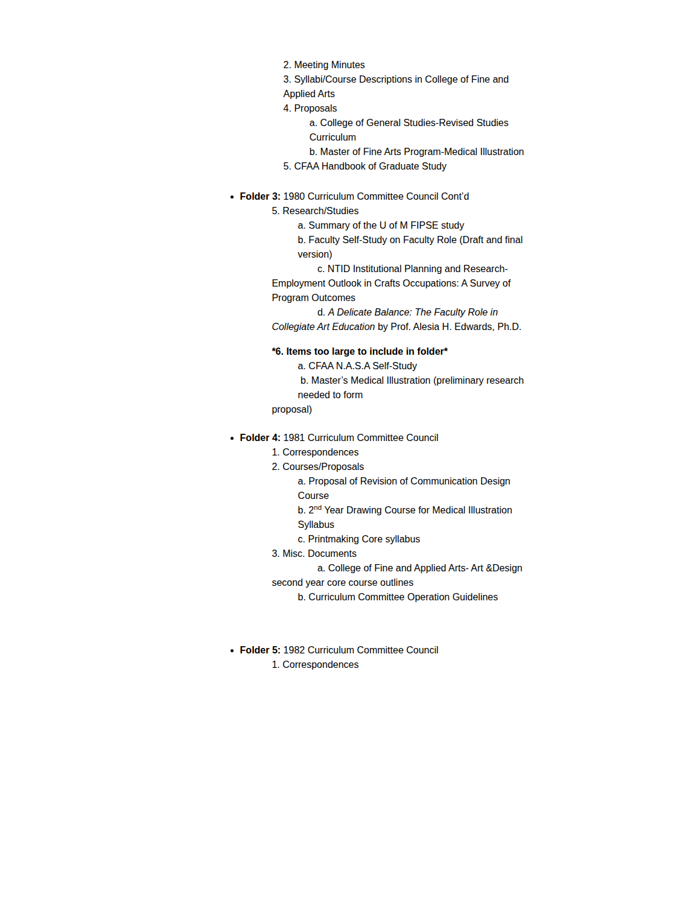2. Meeting Minutes
3. Syllabi/Course Descriptions in College of Fine and Applied Arts
4. Proposals
a. College of General Studies-Revised Studies Curriculum
b. Master of Fine Arts Program-Medical Illustration
5. CFAA Handbook of Graduate Study
Folder 3: 1980 Curriculum Committee Council Cont’d
5. Research/Studies
a. Summary of the U of M FIPSE study
b. Faculty Self-Study on Faculty Role (Draft and final version)
c. NTID Institutional Planning and Research-Employment Outlook in Crafts Occupations: A Survey of Program Outcomes
d. A Delicate Balance: The Faculty Role in Collegiate Art Education by Prof. Alesia H. Edwards, Ph.D.
*6. Items too large to include in folder*
a. CFAA N.A.S.A Self-Study
b. Master’s Medical Illustration (preliminary research needed to form
proposal)
Folder 4: 1981 Curriculum Committee Council
1. Correspondences
2. Courses/Proposals
a. Proposal of Revision of Communication Design Course
b. 2nd Year Drawing Course for Medical Illustration Syllabus
c. Printmaking Core syllabus
3. Misc. Documents
a. College of Fine and Applied Arts- Art &Design second year core course outlines
b. Curriculum Committee Operation Guidelines
Folder 5: 1982 Curriculum Committee Council
1. Correspondences